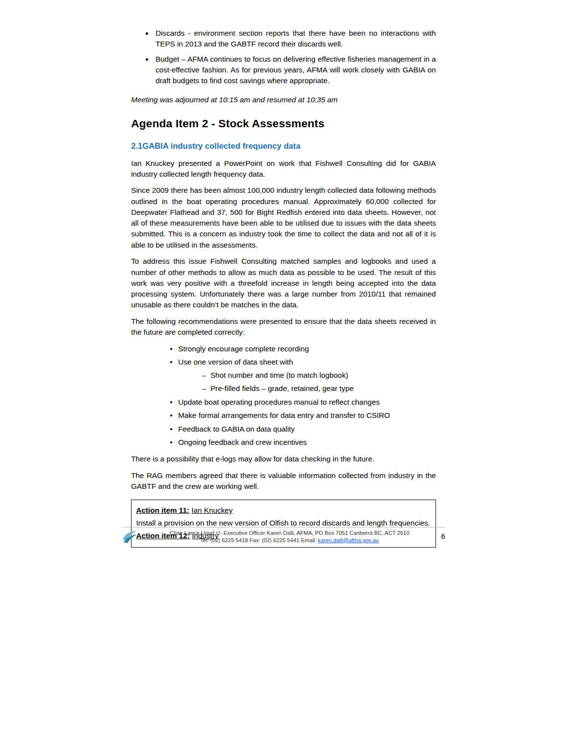Discards - environment section reports that there have been no interactions with TEPS in 2013 and the GABTF record their discards well.
Budget – AFMA continues to focus on delivering effective fisheries management in a cost-effective fashion. As for previous years, AFMA will work closely with GABIA on draft budgets to find cost savings where appropriate.
Meeting was adjourned at 10:15 am and resumed at 10:35 am
Agenda Item 2 - Stock Assessments
2.1 GABIA industry collected frequency data
Ian Knuckey presented a PowerPoint on work that Fishwell Consulting did for GABIA industry collected length frequency data.
Since 2009 there has been almost 100,000 industry length collected data following methods outlined in the boat operating procedures manual. Approximately 60,000 collected for Deepwater Flathead and 37, 500 for Bight Redfish entered into data sheets. However, not all of these measurements have been able to be utilised due to issues with the data sheets submitted. This is a concern as industry took the time to collect the data and not all of it is able to be utilised in the assessments.
To address this issue Fishwell Consulting matched samples and logbooks and used a number of other methods to allow as much data as possible to be used. The result of this work was very positive with a threefold increase in length being accepted into the data processing system. Unfortunately there was a large number from 2010/11 that remained unusable as there couldn’t be matches in the data.
The following recommendations were presented to ensure that the data sheets received in the future are completed correctly:
Strongly encourage complete recording
Use one version of data sheet with
Shot number and time (to match logbook)
Pre-filled fields – grade, retained, gear type
Update boat operating procedures manual to reflect changes
Make formal arrangements for data entry and transfer to CSIRO
Feedback to GABIA on data quality
Ongoing feedback and crew incentives
There is a possibility that e-logs may allow for data checking in the future.
The RAG members agreed that there is valuable information collected from industry in the GABTF and the crew are working well.
Action item 11: Ian Knuckey
Install a provision on the new version of Olfish to record discards and length frequencies.
Action item 12: Industry
Chair Lance Lloyd c/- Executive Officer Karen Dalli, AFMA, PO Box 7051 Canberra BC, ACT 2610
Tel: (02) 6225 5418 Fax: (02) 6225 5441 Email: karen.dalli@afma.gov.au
6